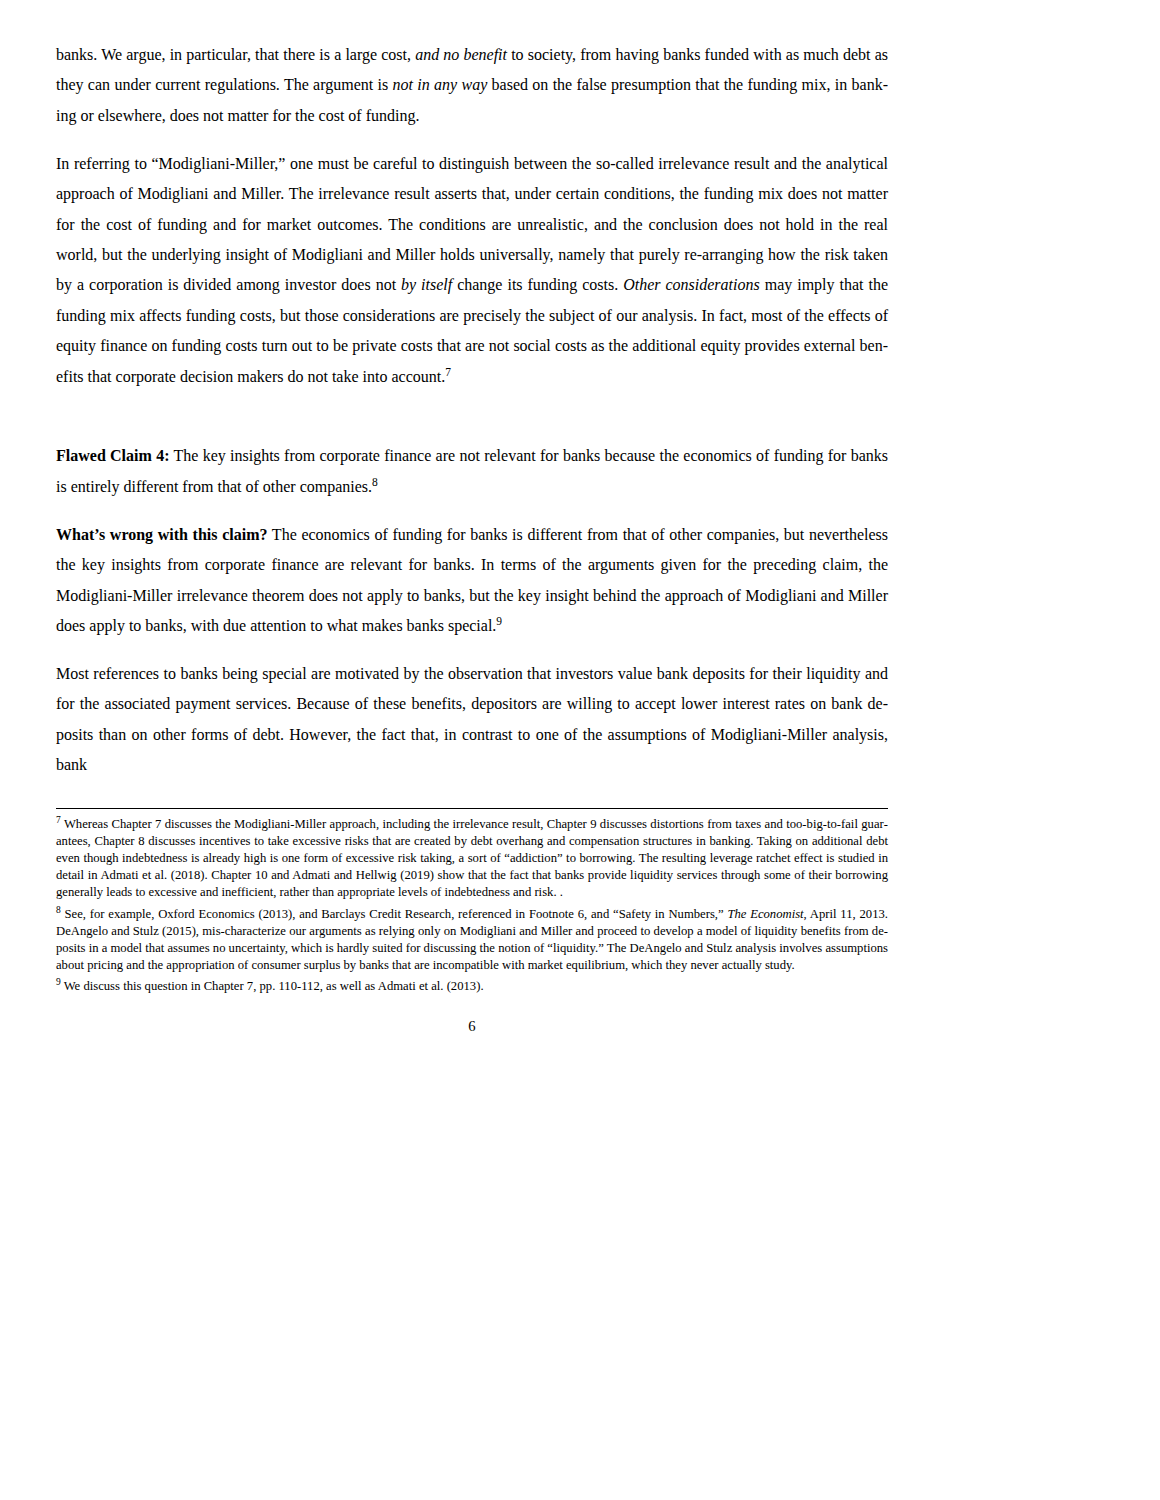banks. We argue, in particular, that there is a large cost, and no benefit to society, from having banks funded with as much debt as they can under current regulations. The argument is not in any way based on the false presumption that the funding mix, in banking or elsewhere, does not matter for the cost of funding.
In referring to “Modigliani-Miller,” one must be careful to distinguish between the so-called irrelevance result and the analytical approach of Modigliani and Miller. The irrelevance result asserts that, under certain conditions, the funding mix does not matter for the cost of funding and for market outcomes. The conditions are unrealistic, and the conclusion does not hold in the real world, but the underlying insight of Modigliani and Miller holds universally, namely that purely re-arranging how the risk taken by a corporation is divided among investor does not by itself change its funding costs. Other considerations may imply that the funding mix affects funding costs, but those considerations are precisely the subject of our analysis. In fact, most of the effects of equity finance on funding costs turn out to be private costs that are not social costs as the additional equity provides external benefits that corporate decision makers do not take into account.7
Flawed Claim 4: The key insights from corporate finance are not relevant for banks because the economics of funding for banks is entirely different from that of other companies.8
What’s wrong with this claim? The economics of funding for banks is different from that of other companies, but nevertheless the key insights from corporate finance are relevant for banks. In terms of the arguments given for the preceding claim, the Modigliani-Miller irrelevance theorem does not apply to banks, but the key insight behind the approach of Modigliani and Miller does apply to banks, with due attention to what makes banks special.9
Most references to banks being special are motivated by the observation that investors value bank deposits for their liquidity and for the associated payment services. Because of these benefits, depositors are willing to accept lower interest rates on bank deposits than on other forms of debt. However, the fact that, in contrast to one of the assumptions of Modigliani-Miller analysis, bank
7 Whereas Chapter 7 discusses the Modigliani-Miller approach, including the irrelevance result, Chapter 9 discusses distortions from taxes and too-big-to-fail guarantees, Chapter 8 discusses incentives to take excessive risks that are created by debt overhang and compensation structures in banking. Taking on additional debt even though indebtedness is already high is one form of excessive risk taking, a sort of “addiction” to borrowing. The resulting leverage ratchet effect is studied in detail in Admati et al. (2018). Chapter 10 and Admati and Hellwig (2019) show that the fact that banks provide liquidity services through some of their borrowing generally leads to excessive and inefficient, rather than appropriate levels of indebtedness and risk. .
8 See, for example, Oxford Economics (2013), and Barclays Credit Research, referenced in Footnote 6, and “Safety in Numbers,” The Economist, April 11, 2013. DeAngelo and Stulz (2015), mis-characterize our arguments as relying only on Modigliani and Miller and proceed to develop a model of liquidity benefits from deposits in a model that assumes no uncertainty, which is hardly suited for discussing the notion of “liquidity.” The DeAngelo and Stulz analysis involves assumptions about pricing and the appropriation of consumer surplus by banks that are incompatible with market equilibrium, which they never actually study.
9 We discuss this question in Chapter 7, pp. 110-112, as well as Admati et al. (2013).
6